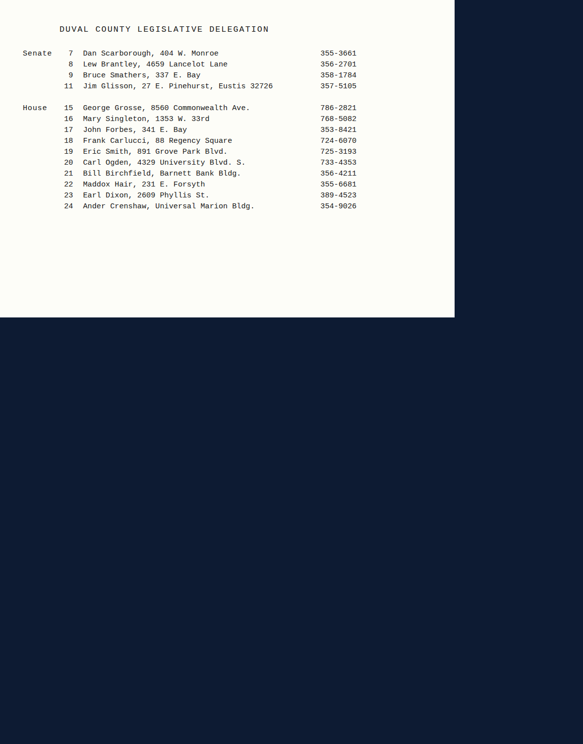DUVAL COUNTY LEGISLATIVE DELEGATION
| Senate | 7 | Dan Scarborough, 404 W. Monroe | 355-3661 |
| | 8 | Lew Brantley, 4659 Lancelot Lane | 356-2701 |
| | 9 | Bruce Smathers, 337 E. Bay | 358-1784 |
| | 11 | Jim Glisson, 27 E. Pinehurst, Eustis 32726 | 357-5105 |
| House | 15 | George Grosse, 8560 Commonwealth Ave. | 786-2821 |
| | 16 | Mary Singleton, 1353 W. 33rd | 768-5082 |
| | 17 | John Forbes, 341 E. Bay | 353-8421 |
| | 18 | Frank Carlucci, 88 Regency Square | 724-6070 |
| | 19 | Eric Smith, 891 Grove Park Blvd. | 725-3193 |
| | 20 | Carl Ogden, 4329 University Blvd. S. | 733-4353 |
| | 21 | Bill Birchfield, Barnett Bank Bldg. | 356-4211 |
| | 22 | Maddox Hair, 231 E. Forsyth | 355-6681 |
| | 23 | Earl Dixon, 2609 Phyllis St. | 389-4523 |
| | 24 | Ander Crenshaw, Universal Marion Bldg. | 354-9026 |